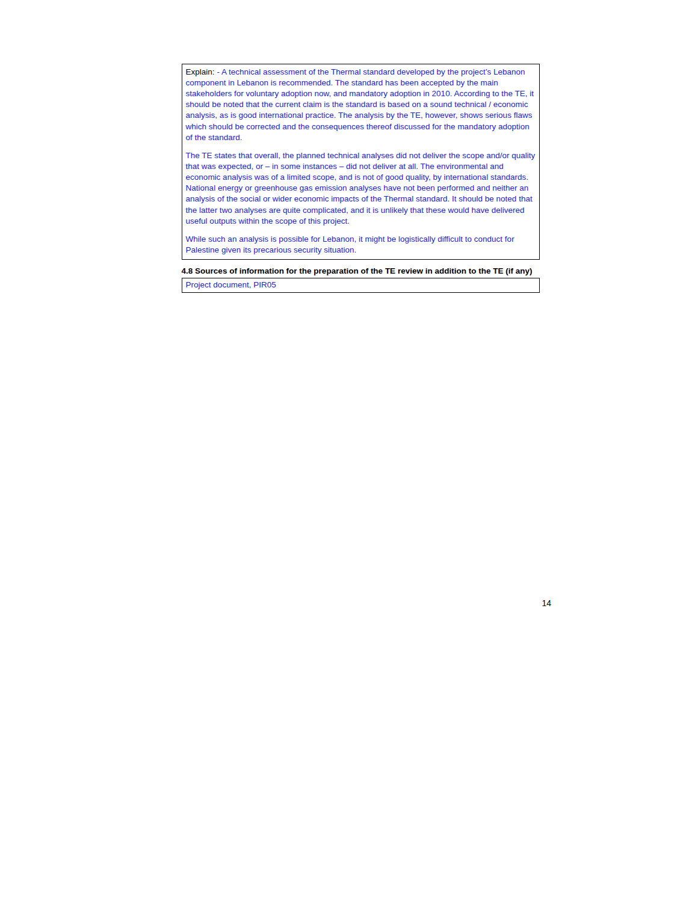Explain: - A technical assessment of the Thermal standard developed by the project’s Lebanon component in Lebanon is recommended. The standard has been accepted by the main stakeholders for voluntary adoption now, and mandatory adoption in 2010. According to the TE, it should be noted that the current claim is the standard is based on a sound technical / economic analysis, as is good international practice. The analysis by the TE, however, shows serious flaws which should be corrected and the consequences thereof discussed for the mandatory adoption of the standard.
The TE states that overall, the planned technical analyses did not deliver the scope and/or quality that was expected, or – in some instances – did not deliver at all. The environmental and economic analysis was of a limited scope, and is not of good quality, by international standards. National energy or greenhouse gas emission analyses have not been performed and neither an analysis of the social or wider economic impacts of the Thermal standard. It should be noted that the latter two analyses are quite complicated, and it is unlikely that these would have delivered useful outputs within the scope of this project.
While such an analysis is possible for Lebanon, it might be logistically difficult to conduct for Palestine given its precarious security situation.
4.8 Sources of information for the preparation of the TE review in addition to the TE (if any)
Project document, PIR05
14